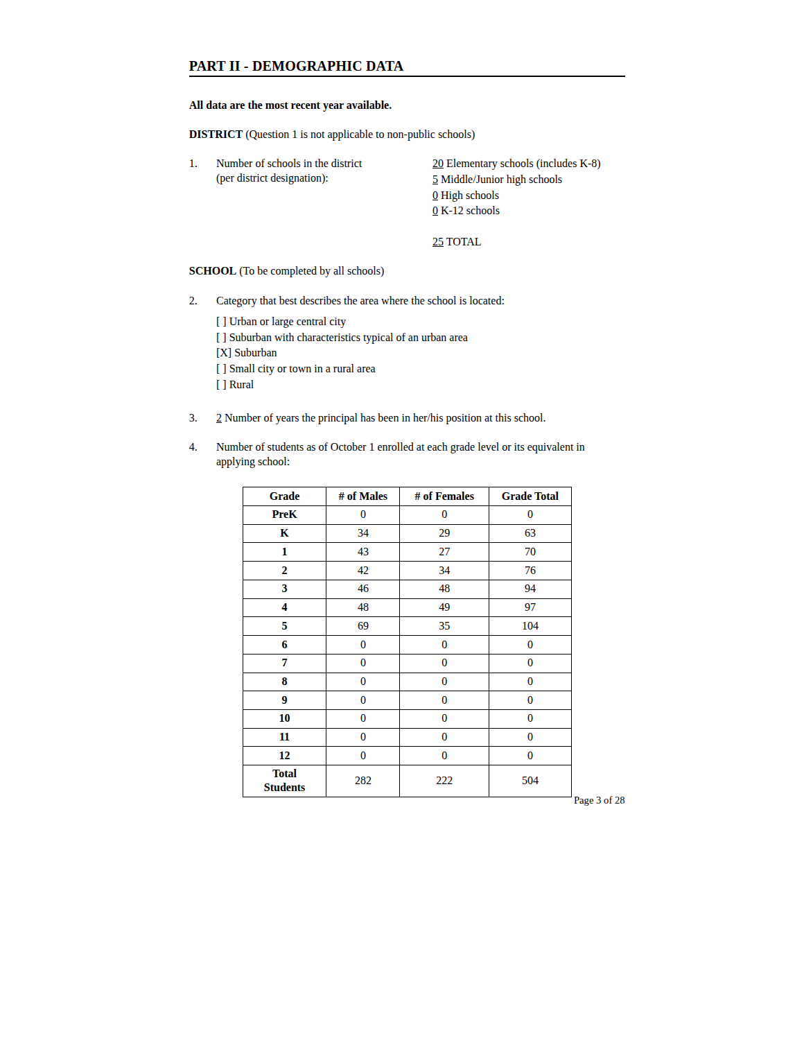PART II - DEMOGRAPHIC DATA
All data are the most recent year available.
DISTRICT (Question 1 is not applicable to non-public schools)
1.
Number of schools in the district
(per district designation):
20 Elementary schools (includes K-8)
5 Middle/Junior high schools
0 High schools
0 K-12 schools
25 TOTAL
SCHOOL (To be completed by all schools)
2.
Category that best describes the area where the school is located:
[ ] Urban or large central city
[ ] Suburban with characteristics typical of an urban area
[X] Suburban
[ ] Small city or town in a rural area
[ ] Rural
3.
2 Number of years the principal has been in her/his position at this school.
4.
Number of students as of October 1 enrolled at each grade level or its equivalent in applying school:
| Grade | # of Males | # of Females | Grade Total |
| --- | --- | --- | --- |
| PreK | 0 | 0 | 0 |
| K | 34 | 29 | 63 |
| 1 | 43 | 27 | 70 |
| 2 | 42 | 34 | 76 |
| 3 | 46 | 48 | 94 |
| 4 | 48 | 49 | 97 |
| 5 | 69 | 35 | 104 |
| 6 | 0 | 0 | 0 |
| 7 | 0 | 0 | 0 |
| 8 | 0 | 0 | 0 |
| 9 | 0 | 0 | 0 |
| 10 | 0 | 0 | 0 |
| 11 | 0 | 0 | 0 |
| 12 | 0 | 0 | 0 |
| Total Students | 282 | 222 | 504 |
Page 3 of 28